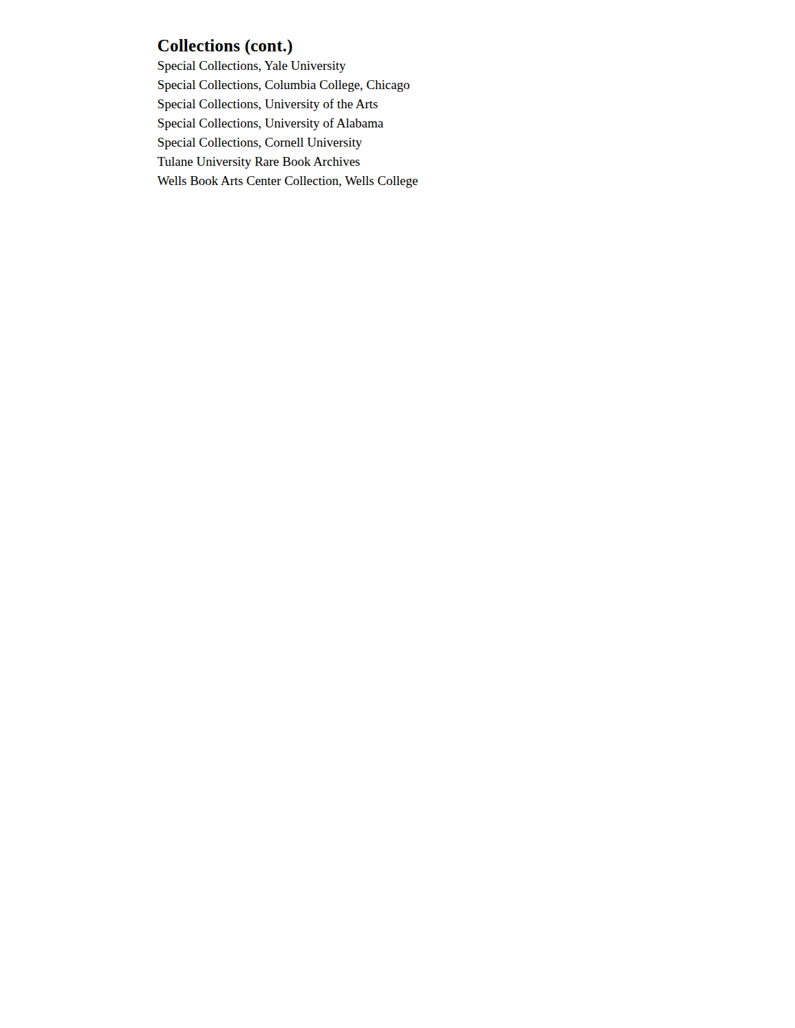Collections (cont.)
Special Collections, Yale University
Special Collections, Columbia College, Chicago
Special Collections, University of the Arts
Special Collections, University of Alabama
Special Collections, Cornell University
Tulane University Rare Book Archives
Wells Book Arts Center Collection, Wells College